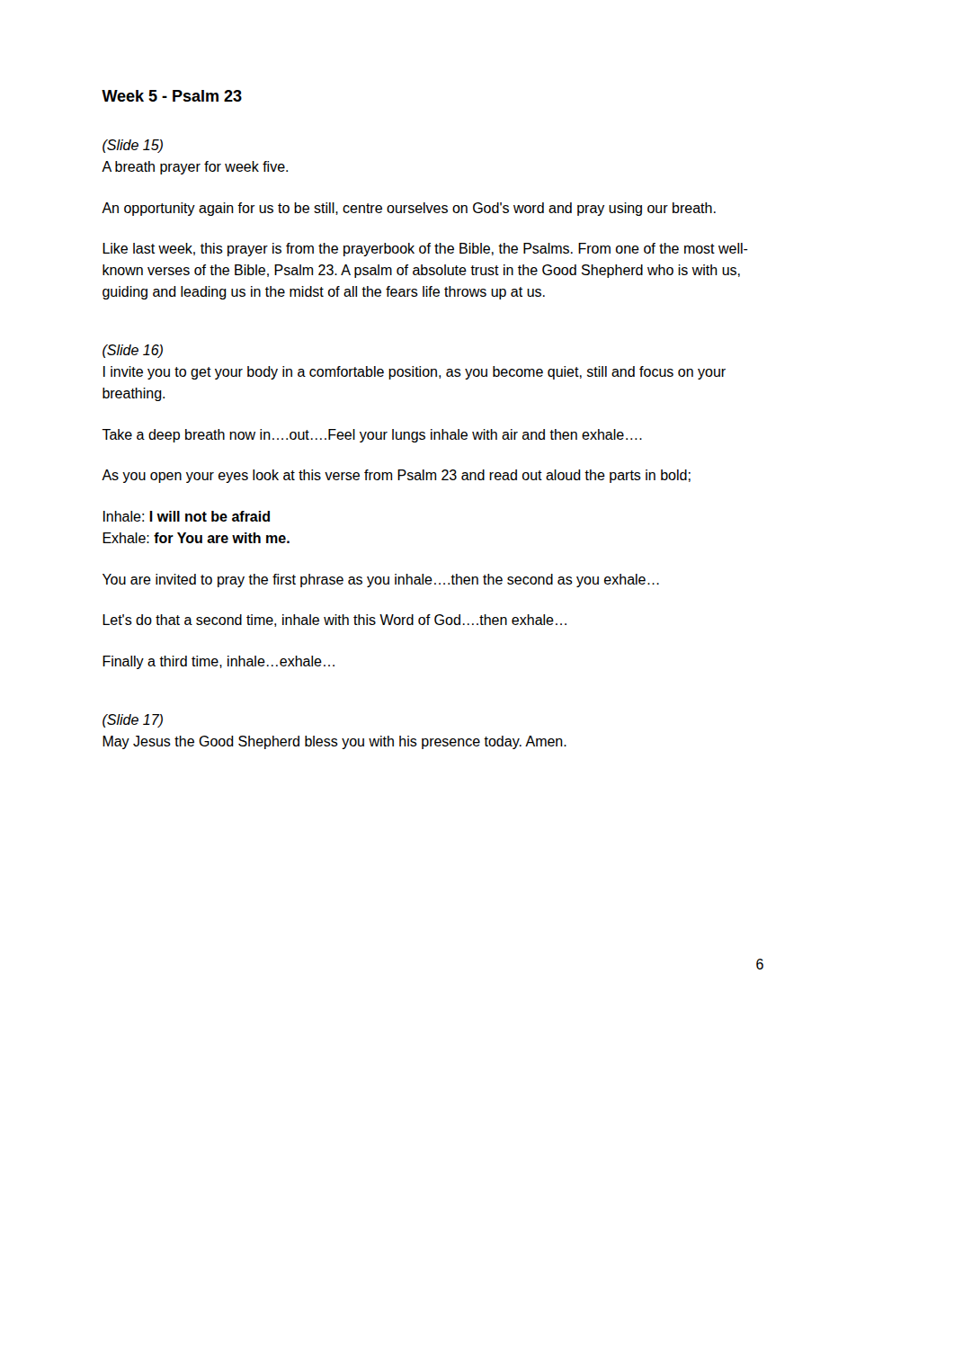Week 5 - Psalm 23
(Slide 15)
A breath prayer for week five.
An opportunity again for us to be still, centre ourselves on God's word and pray using our breath.
Like last week, this prayer is from the prayerbook of the Bible, the Psalms. From one of the most well-known verses of the Bible, Psalm 23. A psalm of absolute trust in the Good Shepherd who is with us, guiding and leading us in the midst of all the fears life throws up at us.
(Slide 16)
I invite you to get your body in a comfortable position, as you become quiet, still and focus on your breathing.
Take a deep breath now in….out….Feel your lungs inhale with air and then exhale….
As you open your eyes look at this verse from Psalm 23 and read out aloud the parts in bold;
Inhale: I will not be afraid
Exhale: for You are with me.
You are invited to pray the first phrase as you inhale….then the second as you exhale…
Let's do that a second time, inhale with this Word of God….then exhale…
Finally a third time, inhale…exhale…
(Slide 17)
May Jesus the Good Shepherd bless you with his presence today. Amen.
6